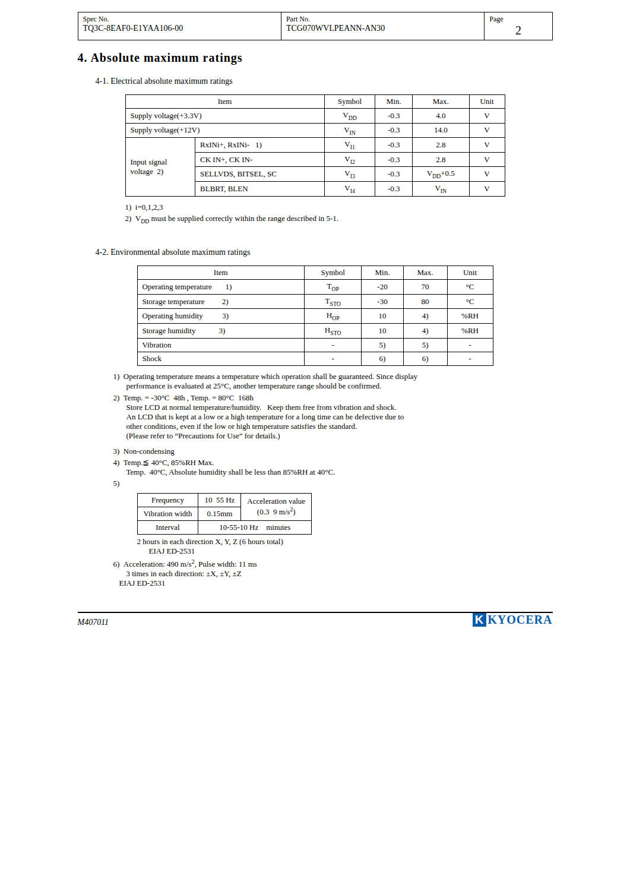| Spec No. TQ3C-8EAF0-E1YAA106-00 | Part No. TCG070WVLPEANN-AN30 | Page 2 |
4. Absolute maximum ratings
4-1. Electrical absolute maximum ratings
| Item | Symbol | Min. | Max. | Unit |
| --- | --- | --- | --- | --- |
| Supply voltage(+3.3V) | V DD | -0.3 | 4.0 | V |
| Supply voltage(+12V) | V IN | -0.3 | 14.0 | V |
| Input signal voltage 2) | RxINi+, RxINi- 1) | V I1 | -0.3 | 2.8 | V |
| CK IN+, CK IN- | V I2 | -0.3 | 2.8 | V |
| SELLVDS, BITSEL, SC | V I3 | -0.3 | V DD +0.5 | V |
| BLBRT, BLEN | V I4 | -0.3 | V IN | V |
1) i=0,1,2,3
2) VDD must be supplied correctly within the range described in 5-1.
4-2. Environmental absolute maximum ratings
| Item | Symbol | Min. | Max. | Unit |
| --- | --- | --- | --- | --- |
| Operating temperature 1) | T OP | -20 | 70 | °C |
| Storage temperature 2) | T STO | -30 | 80 | °C |
| Operating humidity 3) | H OP | 10 | 4) | %RH |
| Storage humidity 3) | H STO | 10 | 4) | %RH |
| Vibration | - | 5) | 5) | - |
| Shock | - | 6) | 6) | - |
1) Operating temperature means a temperature which operation shall be guaranteed. Since display
performance is evaluated at 25°C, another temperature range should be confirmed.
2) Temp. = -30°C 48h , Temp. = 80°C 168h
Store LCD at normal temperature/humidity. Keep them free from vibration and shock.
An LCD that is kept at a low or a high temperature for a long time can be defective due to
other conditions, even if the low or high temperature satisfies the standard.
(Please refer to “Precautions for Use” for details.)
3) Non-condensing
4) Temp.≦ 40°C, 85%RH Max.
Temp. 40°C, Absolute humidity shall be less than 85%RH at 40°C.
5)
| Frequency | 10 55 Hz | Acceleration value (0.3 9 m/s 2 ) |
| Vibration width | 0.15mm |
| Interval | 10-55-10 Hz minutes |
2 hours in each direction X, Y, Z (6 hours total)
EIAJ ED-2531
6) Acceleration: 490 m/s2, Pulse width: 11 ms
3 times in each direction: ±X, ±Y, ±Z
EIAJ ED-2531
M407011 KKYOCERA